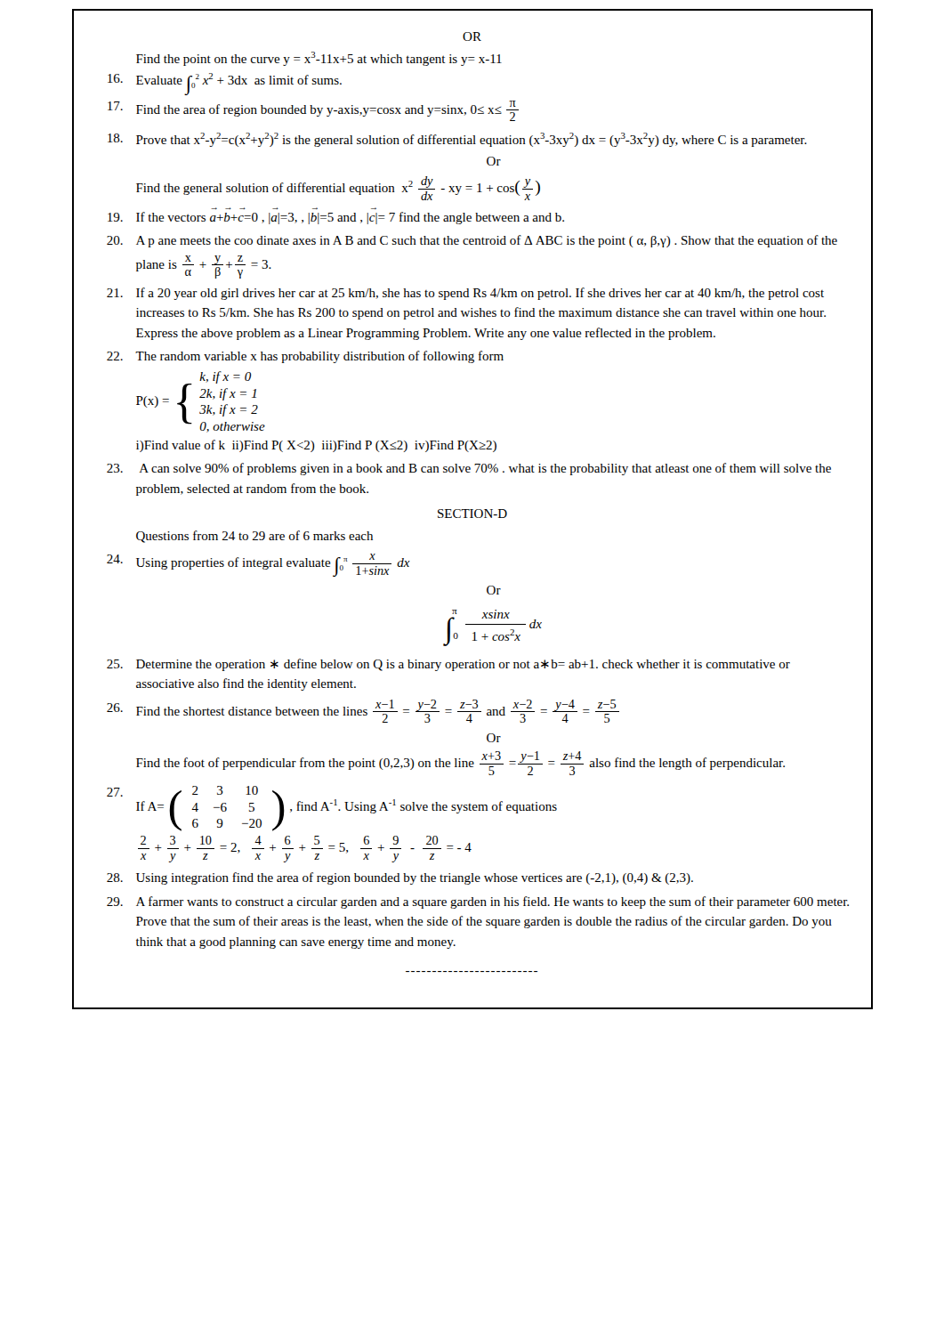OR
Find the point on the curve y = x3-11x+5 at which tangent is y= x-11
Evaluate ∫02 x2 + 3dx as limit of sums.
Find the area of region bounded by y-axis,y=cosx and y=sinx, 0≤ x≤ π 2
Prove that x2-y2=c(x2+y2)2 is the general solution of differential equation (x3-3xy2) dx = (y3-3x2y) dy, where C is a parameter.
Or
Find the general solution of differential equation x2 dy dx - xy = 1 + cos(yx)
If the vectors a+b+c=0 , |a|=3, , |b|=5 and , |c|= 7 find the angle between a and b.
A p ane meets the coo dinate axes in A B and C such that the centroid of Δ ABC is the point ( α, β,γ) . Show that the equation of the plane is xα + yβ+zγ = 3.
If a 20 year old girl drives her car at 25 km/h, she has to spend Rs 4/km on petrol. If she drives her car at 40 km/h, the petrol cost increases to Rs 5/km. She has Rs 200 to spend on petrol and wishes to find the maximum distance she can travel within one hour. Express the above problem as a Linear Programming Problem. Write any one value reflected in the problem.
The random variable x has probability distribution of following form
P(x) = {
k, if x = 0
2k, if x = 1
3k, if x = 2
0, otherwise
i)Find value of k ii)Find P( X<2) iii)Find P (X≤2) iv)Find P(X≥2)
A can solve 90% of problems given in a book and B can solve 70% . what is the probability that atleast one of them will solve the problem, selected at random from the book.
SECTION-D
Questions from 24 to 29 are of 6 marks each
Using properties of integral evaluate ∫0 π x 1+sinx dx
Or
∫0 π xsinx 1 + cos2x dx
Determine the operation ∗ define below on Q is a binary operation or not a∗b= ab+1. check whether it is commutative or associative also find the identity element.
Find the shortest distance between the lines x−12 = y−23 = z−34 and x−23 = y−44 = z−55
Or
Find the foot of perpendicular from the point (0,2,3) on the line x+35 =y−12 = z+43 also find the length of perpendicular.
If A= (
| 2 | 3 | 10 |
| 4 | −6 | 5 |
| 6 | 9 | −20 |
) , find A-1. Using A-1 solve the system of equations
2 x + 3 y + 10 z = 2, 4 x + 6 y + 5 z = 5, 6 x + 9 y - 20 z = - 4
Using integration find the area of region bounded by the triangle whose vertices are (-2,1), (0,4) & (2,3).
A farmer wants to construct a circular garden and a square garden in his field. He wants to keep the sum of their parameter 600 meter. Prove that the sum of their areas is the least, when the side of the square garden is double the radius of the circular garden. Do you think that a good planning can save energy time and money.
-------------------------